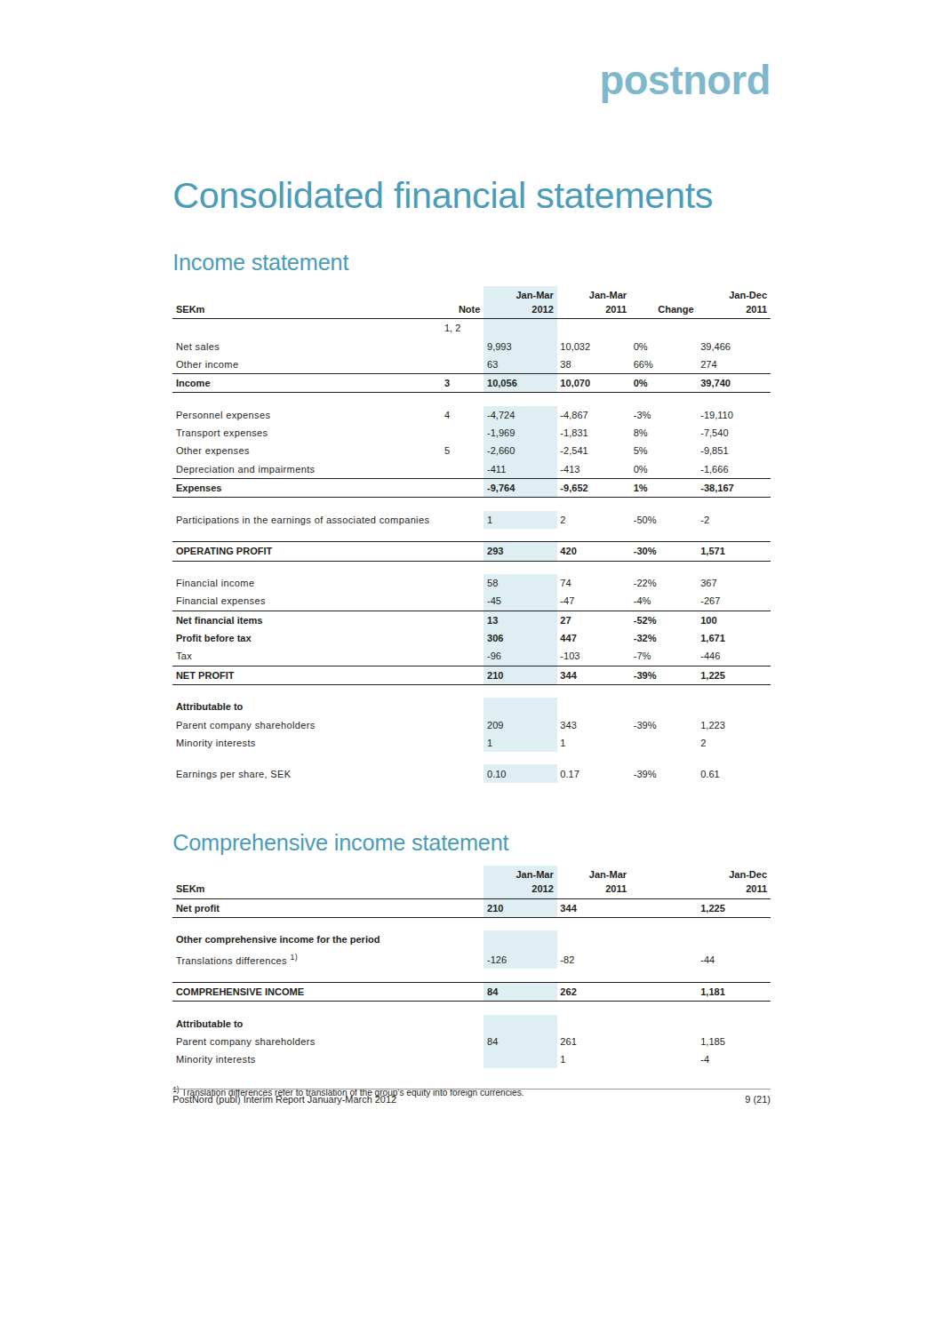postnord
Consolidated financial statements
Income statement
| | | Jan-Mar | Jan-Mar | | Jan-Dec |
| --- | --- | --- | --- | --- | --- |
| SEKm | Note | 2012 | 2011 | Change | 2011 |
| | 1, 2 | | | | |
| Net sales | | 9,993 | 10,032 | 0% | 39,466 |
| Other income | | 63 | 38 | 66% | 274 |
| Income | 3 | 10,056 | 10,070 | 0% | 39,740 |
| Personnel expenses | 4 | -4,724 | -4,867 | -3% | -19,110 |
| Transport expenses | | -1,969 | -1,831 | 8% | -7,540 |
| Other expenses | 5 | -2,660 | -2,541 | 5% | -9,851 |
| Depreciation and impairments | | -411 | -413 | 0% | -1,666 |
| Expenses | | -9,764 | -9,652 | 1% | -38,167 |
| Participations in the earnings of associated companies | | 1 | 2 | -50% | -2 |
| OPERATING PROFIT | | 293 | 420 | -30% | 1,571 |
| Financial income | | 58 | 74 | -22% | 367 |
| Financial expenses | | -45 | -47 | -4% | -267 |
| Net financial items | | 13 | 27 | -52% | 100 |
| Profit before tax | | 306 | 447 | -32% | 1,671 |
| Tax | | -96 | -103 | -7% | -446 |
| NET PROFIT | | 210 | 344 | -39% | 1,225 |
| Attributable to | | | | | |
| Parent company shareholders | | 209 | 343 | -39% | 1,223 |
| Minority interests | | 1 | 1 | | 2 |
| Earnings per share, SEK | | 0.10 | 0.17 | -39% | 0.61 |
Comprehensive income statement
| | | Jan-Mar | Jan-Mar | | Jan-Dec |
| --- | --- | --- | --- | --- | --- |
| SEKm | | 2012 | 2011 | | 2011 |
| Net profit | | 210 | 344 | | 1,225 |
| Other comprehensive income for the period | | | | | |
| Translations differences 1) | | -126 | -82 | | -44 |
| COMPREHENSIVE INCOME | | 84 | 262 | | 1,181 |
| Attributable to | | | | | |
| Parent company shareholders | | 84 | 261 | | 1,185 |
| Minority interests | | | 1 | | -4 |
1) Translation differences refer to translation of the group's equity into foreign currencies.
PostNord (publ) Interim Report January-March 2012 9 (21)